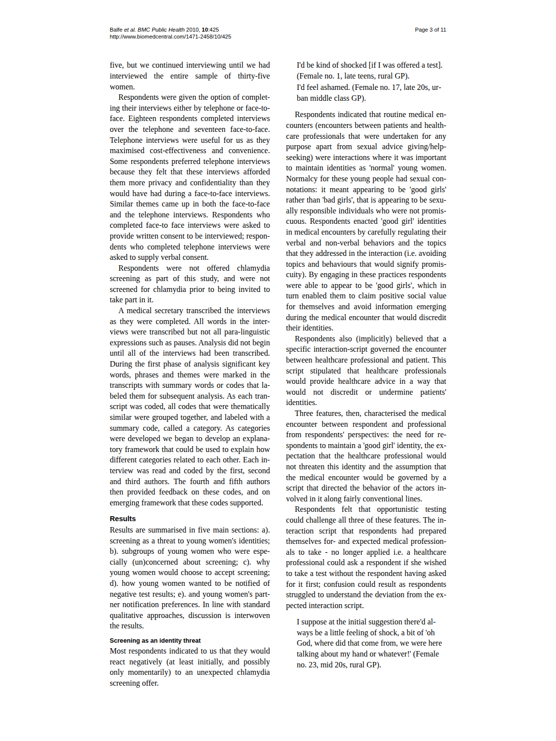Balfe et al. BMC Public Health 2010, 10:425
http://www.biomedcentral.com/1471-2458/10/425
Page 3 of 11
five, but we continued interviewing until we had interviewed the entire sample of thirty-five women.
Respondents were given the option of completing their interviews either by telephone or face-to-face. Eighteen respondents completed interviews over the telephone and seventeen face-to-face. Telephone interviews were useful for us as they maximised cost-effectiveness and convenience. Some respondents preferred telephone interviews because they felt that these interviews afforded them more privacy and confidentiality than they would have had during a face-to-face interviews. Similar themes came up in both the face-to-face and the telephone interviews. Respondents who completed face-to face interviews were asked to provide written consent to be interviewed; respondents who completed telephone interviews were asked to supply verbal consent.
Respondents were not offered chlamydia screening as part of this study, and were not screened for chlamydia prior to being invited to take part in it.
A medical secretary transcribed the interviews as they were completed. All words in the interviews were transcribed but not all para-linguistic expressions such as pauses. Analysis did not begin until all of the interviews had been transcribed. During the first phase of analysis significant key words, phrases and themes were marked in the transcripts with summary words or codes that labeled them for subsequent analysis. As each transcript was coded, all codes that were thematically similar were grouped together, and labeled with a summary code, called a category. As categories were developed we began to develop an explanatory framework that could be used to explain how different categories related to each other. Each interview was read and coded by the first, second and third authors. The fourth and fifth authors then provided feedback on these codes, and on emerging framework that these codes supported.
Results
Results are summarised in five main sections: a). screening as a threat to young women's identities; b). subgroups of young women who were especially (un)concerned about screening; c). why young women would choose to accept screening; d). how young women wanted to be notified of negative test results; e). and young women's partner notification preferences. In line with standard qualitative approaches, discussion is interwoven the results.
Screening as an identity threat
Most respondents indicated to us that they would react negatively (at least initially, and possibly only momentarily) to an unexpected chlamydia screening offer.
I'd be kind of shocked [if I was offered a test]. (Female no. 1, late teens, rural GP).
I'd feel ashamed. (Female no. 17, late 20s, urban middle class GP).
Respondents indicated that routine medical encounters (encounters between patients and healthcare professionals that were undertaken for any purpose apart from sexual advice giving/help-seeking) were interactions where it was important to maintain identities as 'normal' young women. Normalcy for these young people had sexual connotations: it meant appearing to be 'good girls' rather than 'bad girls', that is appearing to be sexually responsible individuals who were not promiscuous. Respondents enacted 'good girl' identities in medical encounters by carefully regulating their verbal and non-verbal behaviors and the topics that they addressed in the interaction (i.e. avoiding topics and behaviours that would signify promiscuity). By engaging in these practices respondents were able to appear to be 'good girls', which in turn enabled them to claim positive social value for themselves and avoid information emerging during the medical encounter that would discredit their identities.
Respondents also (implicitly) believed that a specific interaction-script governed the encounter between healthcare professional and patient. This script stipulated that healthcare professionals would provide healthcare advice in a way that would not discredit or undermine patients' identities.
Three features, then, characterised the medical encounter between respondent and professional from respondents' perspectives: the need for respondents to maintain a 'good girl' identity, the expectation that the healthcare professional would not threaten this identity and the assumption that the medical encounter would be governed by a script that directed the behavior of the actors involved in it along fairly conventional lines.
Respondents felt that opportunistic testing could challenge all three of these features. The interaction script that respondents had prepared themselves for- and expected medical professionals to take - no longer applied i.e. a healthcare professional could ask a respondent if she wished to take a test without the respondent having asked for it first; confusion could result as respondents struggled to understand the deviation from the expected interaction script.
I suppose at the initial suggestion there'd always be a little feeling of shock, a bit of 'oh God, where did that come from, we were here talking about my hand or whatever!' (Female no. 23, mid 20s, rural GP).